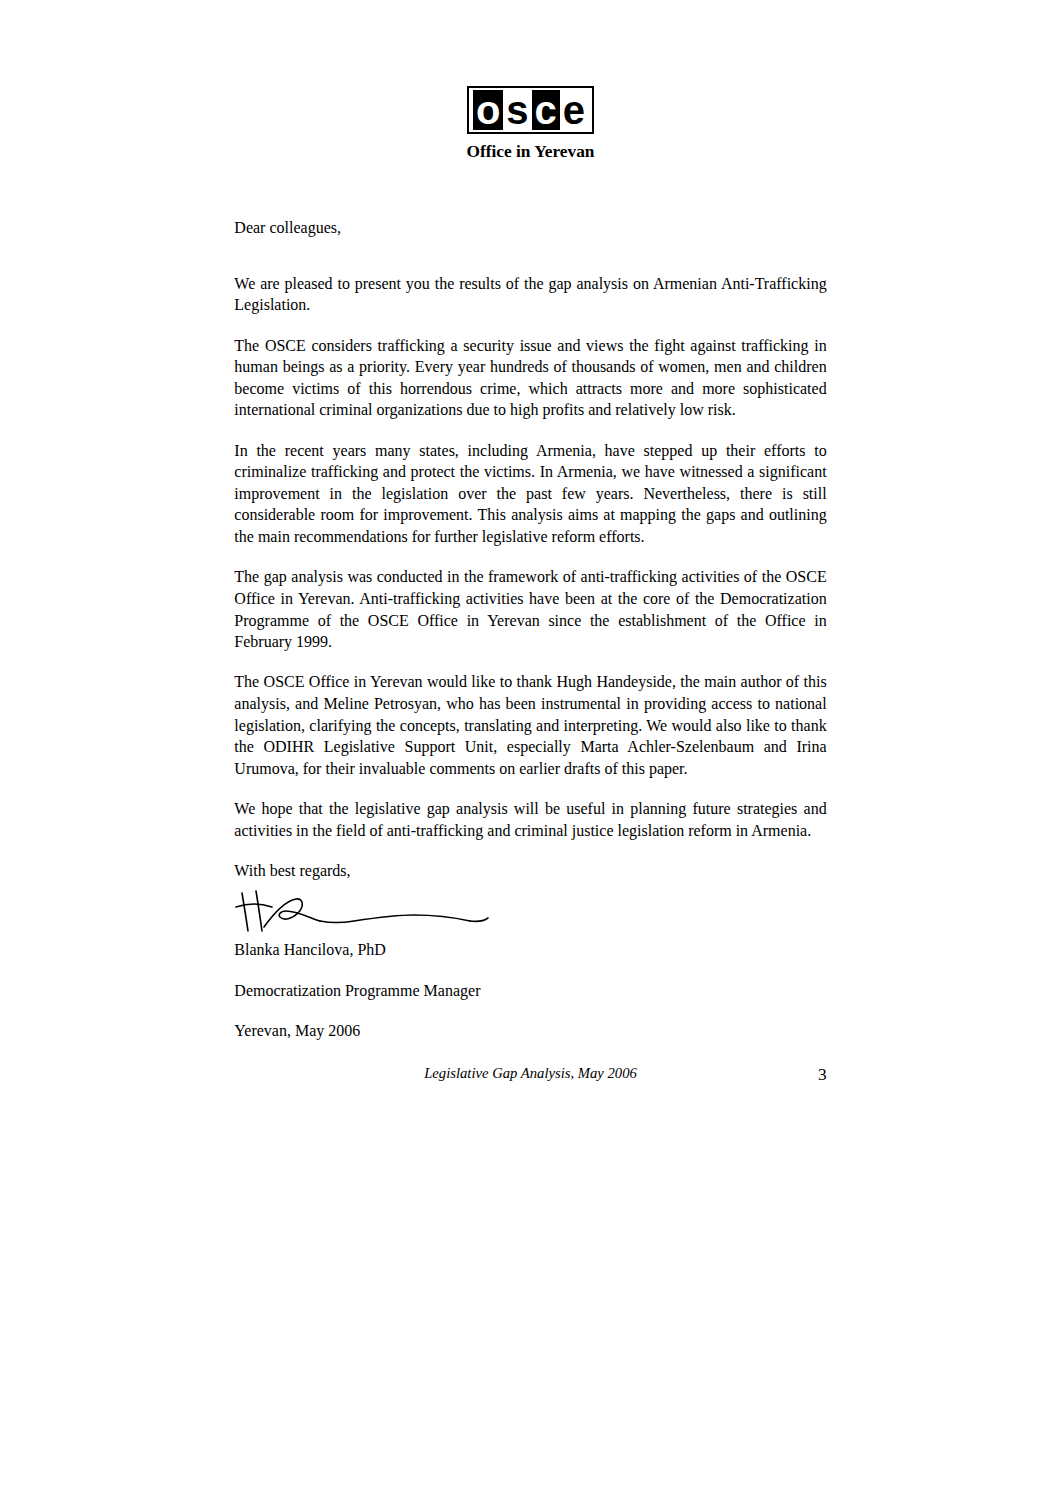osce
Office in Yerevan
Dear colleagues,
We are pleased to present you the results of the gap analysis on Armenian Anti-Trafficking Legislation.
The OSCE considers trafficking a security issue and views the fight against trafficking in human beings as a priority. Every year hundreds of thousands of women, men and children become victims of this horrendous crime, which attracts more and more sophisticated international criminal organizations due to high profits and relatively low risk.
In the recent years many states, including Armenia, have stepped up their efforts to criminalize trafficking and protect the victims. In Armenia, we have witnessed a significant improvement in the legislation over the past few years. Nevertheless, there is still considerable room for improvement. This analysis aims at mapping the gaps and outlining the main recommendations for further legislative reform efforts.
The gap analysis was conducted in the framework of anti-trafficking activities of the OSCE Office in Yerevan. Anti-trafficking activities have been at the core of the Democratization Programme of the OSCE Office in Yerevan since the establishment of the Office in February 1999.
The OSCE Office in Yerevan would like to thank Hugh Handeyside, the main author of this analysis, and Meline Petrosyan, who has been instrumental in providing access to national legislation, clarifying the concepts, translating and interpreting. We would also like to thank the ODIHR Legislative Support Unit, especially Marta Achler-Szelenbaum and Irina Urumova, for their invaluable comments on earlier drafts of this paper.
We hope that the legislative gap analysis will be useful in planning future strategies and activities in the field of anti-trafficking and criminal justice legislation reform in Armenia.
With best regards,
Blanka Hancilova, PhD
Democratization Programme Manager
Yerevan, May 2006
Legislative Gap Analysis, May 2006
3